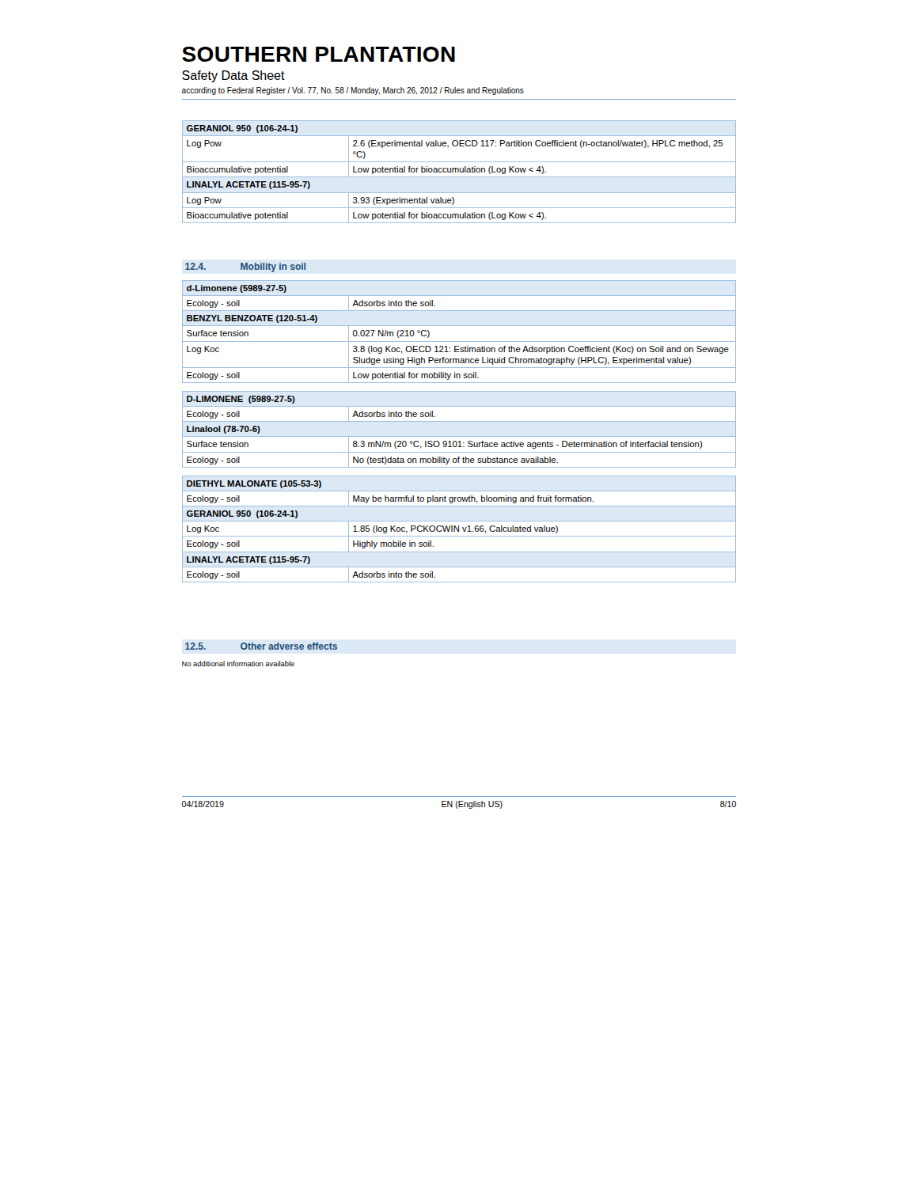SOUTHERN PLANTATION
Safety Data Sheet
according to Federal Register / Vol. 77, No. 58 / Monday, March 26, 2012 / Rules and Regulations
| GERANIOL 950 (106-24-1) |
| Log Pow | 2.6 (Experimental value, OECD 117: Partition Coefficient (n-octanol/water), HPLC method, 25 °C) |
| Bioaccumulative potential | Low potential for bioaccumulation (Log Kow < 4). |
| LINALYL ACETATE (115-95-7) |
| Log Pow | 3.93 (Experimental value) |
| Bioaccumulative potential | Low potential for bioaccumulation (Log Kow < 4). |
12.4. Mobility in soil
| d-Limonene (5989-27-5) |
| Ecology - soil | Adsorbs into the soil. |
| BENZYL BENZOATE (120-51-4) |
| Surface tension | 0.027 N/m (210 °C) |
| Log Koc | 3.8 (log Koc, OECD 121: Estimation of the Adsorption Coefficient (Koc) on Soil and on Sewage Sludge using High Performance Liquid Chromatography (HPLC), Experimental value) |
| Ecology - soil | Low potential for mobility in soil. |
| D-LIMONENE (5989-27-5) |
| Ecology - soil | Adsorbs into the soil. |
| Linalool (78-70-6) |
| Surface tension | 8.3 mN/m (20 °C, ISO 9101: Surface active agents - Determination of interfacial tension) |
| Ecology - soil | No (test)data on mobility of the substance available. |
| DIETHYL MALONATE (105-53-3) |
| Ecology - soil | May be harmful to plant growth, blooming and fruit formation. |
| GERANIOL 950 (106-24-1) |
| Log Koc | 1.85 (log Koc, PCKOCWIN v1.66, Calculated value) |
| Ecology - soil | Highly mobile in soil. |
| LINALYL ACETATE (115-95-7) |
| Ecology - soil | Adsorbs into the soil. |
12.5. Other adverse effects
No additional information available
04/18/2019 EN (English US) 8/10